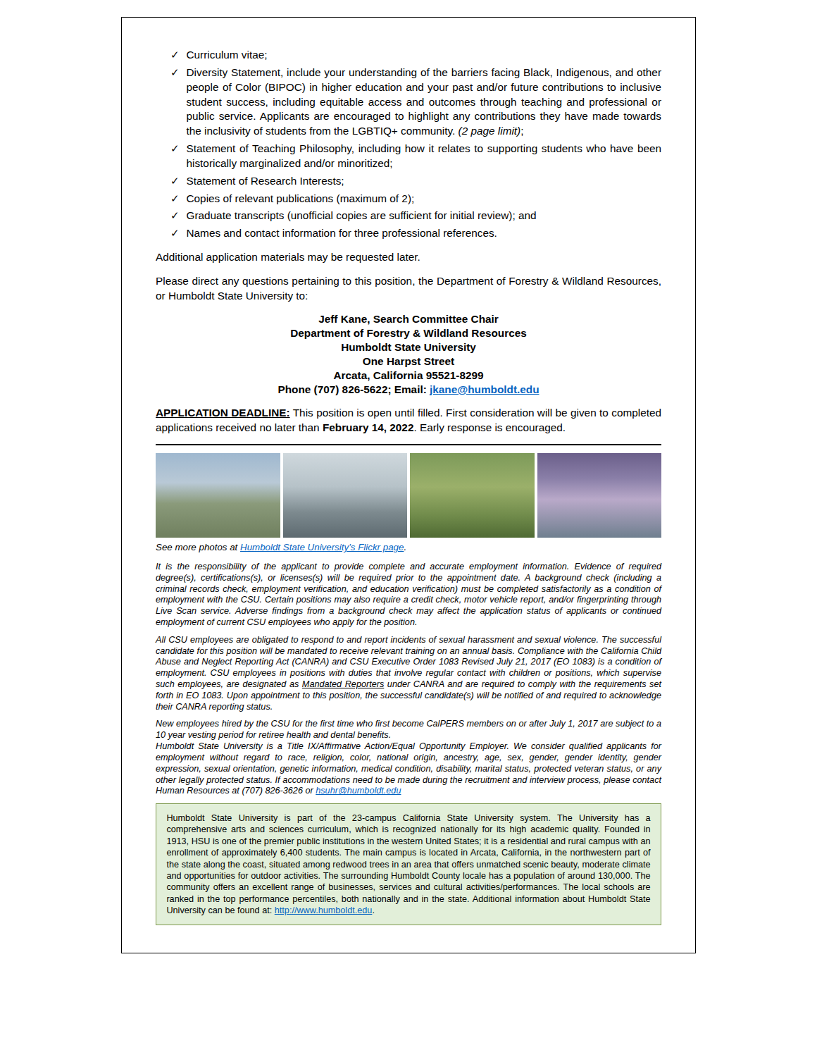Curriculum vitae;
Diversity Statement, include your understanding of the barriers facing Black, Indigenous, and other people of Color (BIPOC) in higher education and your past and/or future contributions to inclusive student success, including equitable access and outcomes through teaching and professional or public service. Applicants are encouraged to highlight any contributions they have made towards the inclusivity of students from the LGBTIQ+ community. (2 page limit);
Statement of Teaching Philosophy, including how it relates to supporting students who have been historically marginalized and/or minoritized;
Statement of Research Interests;
Copies of relevant publications (maximum of 2);
Graduate transcripts (unofficial copies are sufficient for initial review); and
Names and contact information for three professional references.
Additional application materials may be requested later.
Please direct any questions pertaining to this position, the Department of Forestry & Wildland Resources, or Humboldt State University to:
Jeff Kane, Search Committee Chair
Department of Forestry & Wildland Resources
Humboldt State University
One Harpst Street
Arcata, California 95521-8299
Phone (707) 826-5622; Email: jkane@humboldt.edu
APPLICATION DEADLINE: This position is open until filled. First consideration will be given to completed applications received no later than February 14, 2022. Early response is encouraged.
See more photos at Humboldt State University’s Flickr page.
It is the responsibility of the applicant to provide complete and accurate employment information. Evidence of required degree(s), certifications(s), or licenses(s) will be required prior to the appointment date. A background check (including a criminal records check, employment verification, and education verification) must be completed satisfactorily as a condition of employment with the CSU. Certain positions may also require a credit check, motor vehicle report, and/or fingerprinting through Live Scan service. Adverse findings from a background check may affect the application status of applicants or continued employment of current CSU employees who apply for the position.
All CSU employees are obligated to respond to and report incidents of sexual harassment and sexual violence. The successful candidate for this position will be mandated to receive relevant training on an annual basis. Compliance with the California Child Abuse and Neglect Reporting Act (CANRA) and CSU Executive Order 1083 Revised July 21, 2017 (EO 1083) is a condition of employment. CSU employees in positions with duties that involve regular contact with children or positions, which supervise such employees, are designated as Mandated Reporters under CANRA and are required to comply with the requirements set forth in EO 1083. Upon appointment to this position, the successful candidate(s) will be notified of and required to acknowledge their CANRA reporting status.
New employees hired by the CSU for the first time who first become CalPERS members on or after July 1, 2017 are subject to a 10 year vesting period for retiree health and dental benefits.
Humboldt State University is a Title IX/Affirmative Action/Equal Opportunity Employer. We consider qualified applicants for employment without regard to race, religion, color, national origin, ancestry, age, sex, gender, gender identity, gender expression, sexual orientation, genetic information, medical condition, disability, marital status, protected veteran status, or any other legally protected status. If accommodations need to be made during the recruitment and interview process, please contact Human Resources at (707) 826-3626 or hsuhr@humboldt.edu
Humboldt State University is part of the 23-campus California State University system. The University has a comprehensive arts and sciences curriculum, which is recognized nationally for its high academic quality. Founded in 1913, HSU is one of the premier public institutions in the western United States; it is a residential and rural campus with an enrollment of approximately 6,400 students. The main campus is located in Arcata, California, in the northwestern part of the state along the coast, situated among redwood trees in an area that offers unmatched scenic beauty, moderate climate and opportunities for outdoor activities. The surrounding Humboldt County locale has a population of around 130,000. The community offers an excellent range of businesses, services and cultural activities/performances. The local schools are ranked in the top performance percentiles, both nationally and in the state. Additional information about Humboldt State University can be found at: http://www.humboldt.edu.